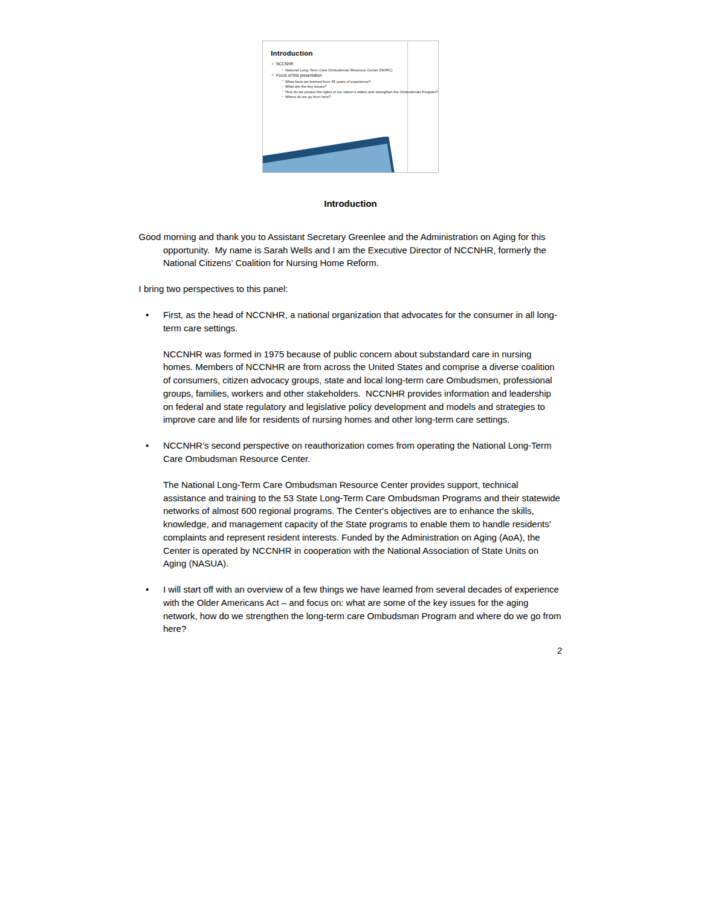Introduction
NCCNHR
National Long–Term Care Ombudsman Resource Center (NORC)
Focus of this presentation
What have we learned from 45 years of experience?
What are the key issues?
How do we protect the rights of our nation’s elders and strengthen the Ombudsman Program?
Where do we go from here?
Introduction
Good morning and thank you to Assistant Secretary Greenlee and the Administration on Aging for this opportunity. My name is Sarah Wells and I am the Executive Director of NCCNHR, formerly the National Citizens’ Coalition for Nursing Home Reform.
I bring two perspectives to this panel:
First, as the head of NCCNHR, a national organization that advocates for the consumer in all long-term care settings.
NCCNHR was formed in 1975 because of public concern about substandard care in nursing homes. Members of NCCNHR are from across the United States and comprise a diverse coalition of consumers, citizen advocacy groups, state and local long-term care Ombudsmen, professional groups, families, workers and other stakeholders. NCCNHR provides information and leadership on federal and state regulatory and legislative policy development and models and strategies to improve care and life for residents of nursing homes and other long-term care settings.
NCCNHR’s second perspective on reauthorization comes from operating the National Long-Term Care Ombudsman Resource Center.
The National Long-Term Care Ombudsman Resource Center provides support, technical assistance and training to the 53 State Long-Term Care Ombudsman Programs and their statewide networks of almost 600 regional programs. The Center's objectives are to enhance the skills, knowledge, and management capacity of the State programs to enable them to handle residents' complaints and represent resident interests. Funded by the Administration on Aging (AoA), the Center is operated by NCCNHR in cooperation with the National Association of State Units on Aging (NASUA).
I will start off with an overview of a few things we have learned from several decades of experience with the Older Americans Act – and focus on: what are some of the key issues for the aging network, how do we strengthen the long-term care Ombudsman Program and where do we go from here?
2